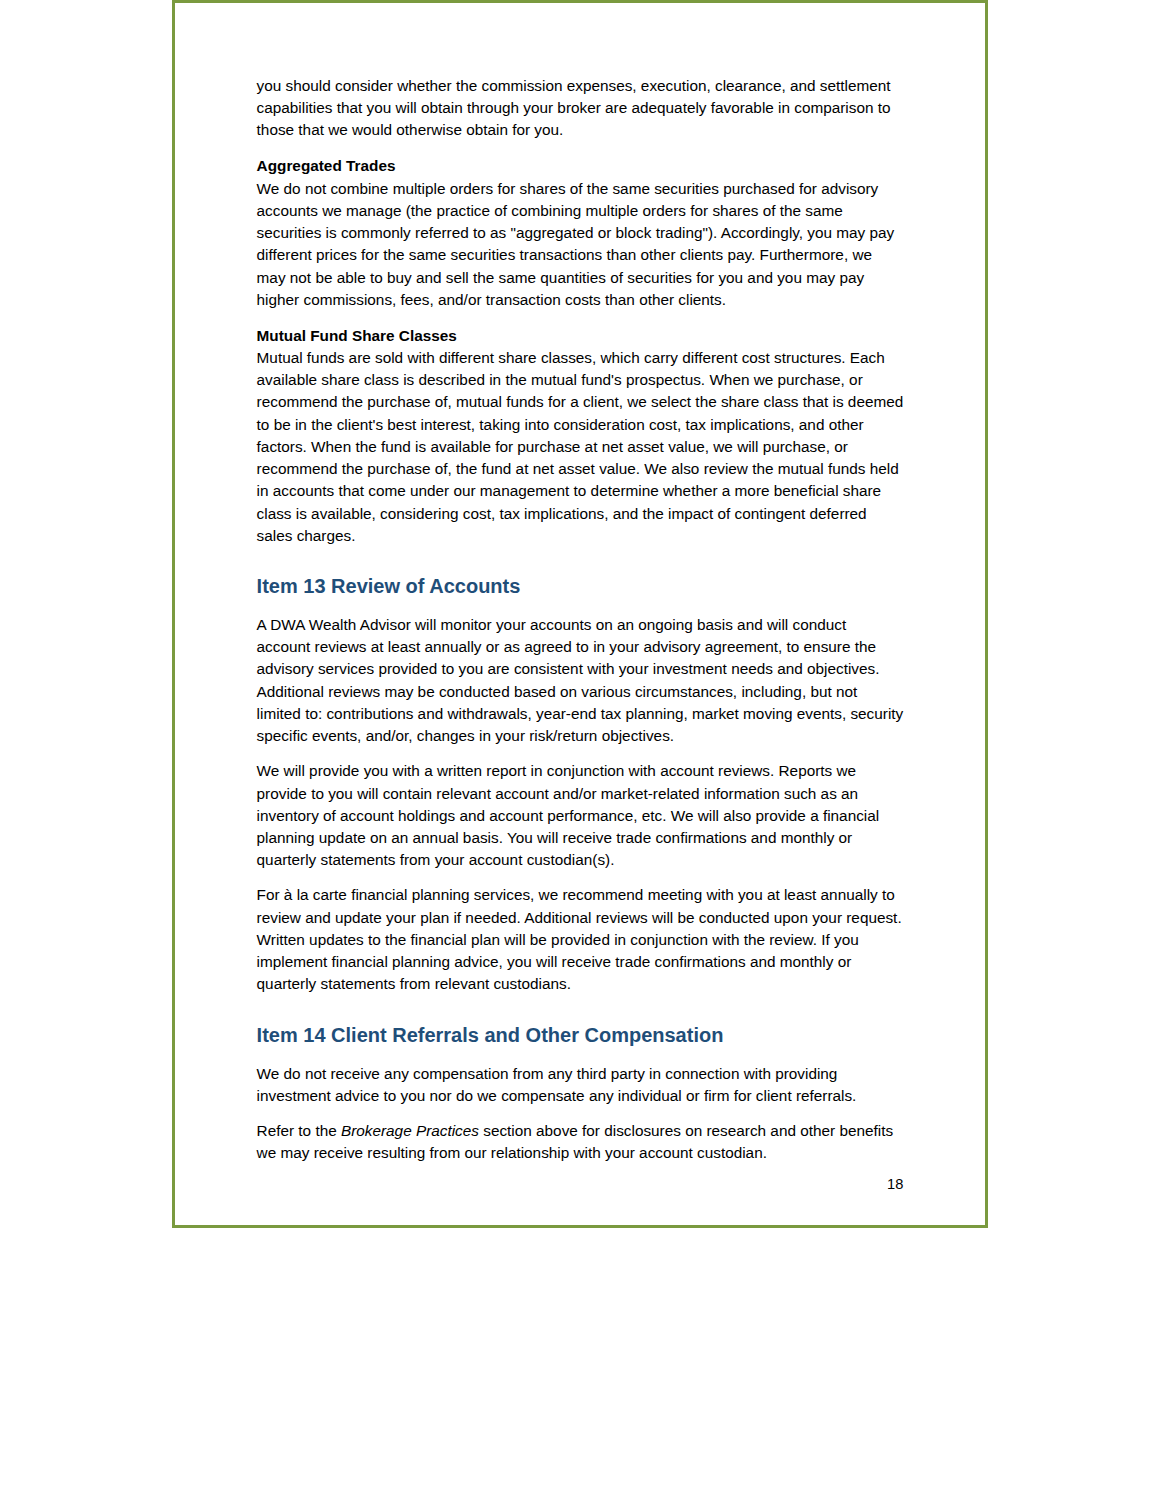you should consider whether the commission expenses, execution, clearance, and settlement capabilities that you will obtain through your broker are adequately favorable in comparison to those that we would otherwise obtain for you.
Aggregated Trades
We do not combine multiple orders for shares of the same securities purchased for advisory accounts we manage (the practice of combining multiple orders for shares of the same securities is commonly referred to as "aggregated or block trading"). Accordingly, you may pay different prices for the same securities transactions than other clients pay. Furthermore, we may not be able to buy and sell the same quantities of securities for you and you may pay higher commissions, fees, and/or transaction costs than other clients.
Mutual Fund Share Classes
Mutual funds are sold with different share classes, which carry different cost structures. Each available share class is described in the mutual fund's prospectus. When we purchase, or recommend the purchase of, mutual funds for a client, we select the share class that is deemed to be in the client's best interest, taking into consideration cost, tax implications, and other factors. When the fund is available for purchase at net asset value, we will purchase, or recommend the purchase of, the fund at net asset value. We also review the mutual funds held in accounts that come under our management to determine whether a more beneficial share class is available, considering cost, tax implications, and the impact of contingent deferred sales charges.
Item 13 Review of Accounts
A DWA Wealth Advisor will monitor your accounts on an ongoing basis and will conduct account reviews at least annually or as agreed to in your advisory agreement, to ensure the advisory services provided to you are consistent with your investment needs and objectives. Additional reviews may be conducted based on various circumstances, including, but not limited to: contributions and withdrawals, year-end tax planning, market moving events, security specific events, and/or, changes in your risk/return objectives.
We will provide you with a written report in conjunction with account reviews. Reports we provide to you will contain relevant account and/or market-related information such as an inventory of account holdings and account performance, etc. We will also provide a financial planning update on an annual basis. You will receive trade confirmations and monthly or quarterly statements from your account custodian(s).
For à la carte financial planning services, we recommend meeting with you at least annually to review and update your plan if needed. Additional reviews will be conducted upon your request. Written updates to the financial plan will be provided in conjunction with the review. If you implement financial planning advice, you will receive trade confirmations and monthly or quarterly statements from relevant custodians.
Item 14 Client Referrals and Other Compensation
We do not receive any compensation from any third party in connection with providing investment advice to you nor do we compensate any individual or firm for client referrals.
Refer to the Brokerage Practices section above for disclosures on research and other benefits we may receive resulting from our relationship with your account custodian.
18